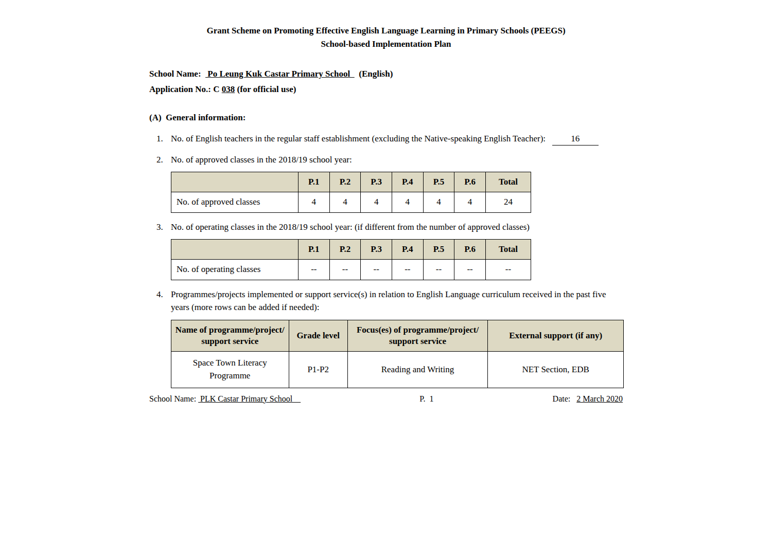Grant Scheme on Promoting Effective English Language Learning in Primary Schools (PEEGS)
School-based Implementation Plan
School Name: Po Leung Kuk Castar Primary School (English)
Application No.: C 038 (for official use)
(A) General information:
1. No. of English teachers in the regular staff establishment (excluding the Native-speaking English Teacher): 16
2. No. of approved classes in the 2018/19 school year:
| | P.1 | P.2 | P.3 | P.4 | P.5 | P.6 | Total |
| --- | --- | --- | --- | --- | --- | --- | --- |
| No. of approved classes | 4 | 4 | 4 | 4 | 4 | 4 | 24 |
3. No. of operating classes in the 2018/19 school year: (if different from the number of approved classes)
| | P.1 | P.2 | P.3 | P.4 | P.5 | P.6 | Total |
| --- | --- | --- | --- | --- | --- | --- | --- |
| No. of operating classes | -- | -- | -- | -- | -- | -- | -- |
4. Programmes/projects implemented or support service(s) in relation to English Language curriculum received in the past five years (more rows can be added if needed):
| Name of programme/project/ support service | Grade level | Focus(es) of programme/project/ support service | External support (if any) |
| --- | --- | --- | --- |
| Space Town Literacy Programme | P1-P2 | Reading and Writing | NET Section, EDB |
School Name: PLK Castar Primary School
P. 1
Date: 2 March 2020